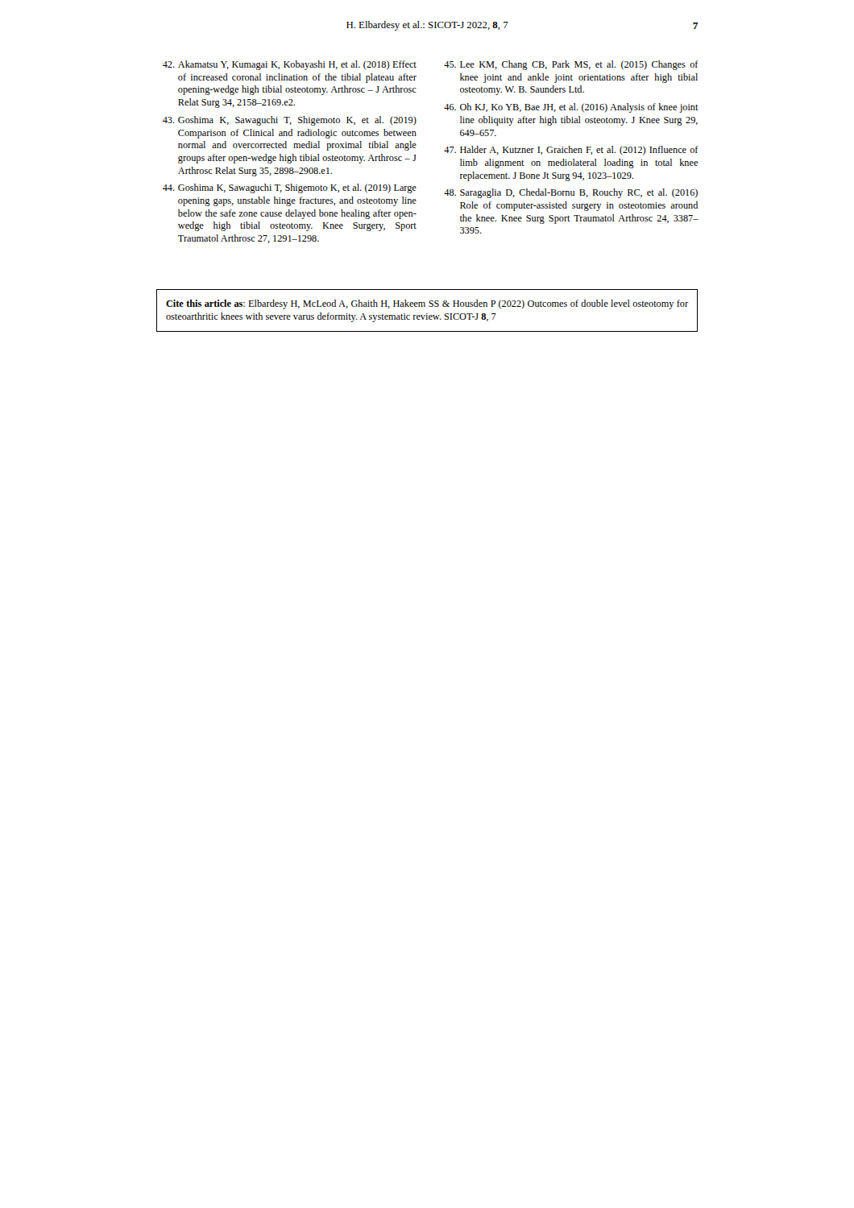H. Elbardesy et al.: SICOT-J 2022, 8, 7
7
42. Akamatsu Y, Kumagai K, Kobayashi H, et al. (2018) Effect of increased coronal inclination of the tibial plateau after opening-wedge high tibial osteotomy. Arthrosc – J Arthrosc Relat Surg 34, 2158–2169.e2.
43. Goshima K, Sawaguchi T, Shigemoto K, et al. (2019) Comparison of Clinical and radiologic outcomes between normal and overcorrected medial proximal tibial angle groups after open-wedge high tibial osteotomy. Arthrosc – J Arthrosc Relat Surg 35, 2898–2908.e1.
44. Goshima K, Sawaguchi T, Shigemoto K, et al. (2019) Large opening gaps, unstable hinge fractures, and osteotomy line below the safe zone cause delayed bone healing after open-wedge high tibial osteotomy. Knee Surgery, Sport Traumatol Arthrosc 27, 1291–1298.
45. Lee KM, Chang CB, Park MS, et al. (2015) Changes of knee joint and ankle joint orientations after high tibial osteotomy. W. B. Saunders Ltd.
46. Oh KJ, Ko YB, Bae JH, et al. (2016) Analysis of knee joint line obliquity after high tibial osteotomy. J Knee Surg 29, 649–657.
47. Halder A, Kutzner I, Graichen F, et al. (2012) Influence of limb alignment on mediolateral loading in total knee replacement. J Bone Jt Surg 94, 1023–1029.
48. Saragaglia D, Chedal-Bornu B, Rouchy RC, et al. (2016) Role of computer-assisted surgery in osteotomies around the knee. Knee Surg Sport Traumatol Arthrosc 24, 3387–3395.
Cite this article as: Elbardesy H, McLeod A, Ghaith H, Hakeem SS & Housden P (2022) Outcomes of double level osteotomy for osteoarthritic knees with severe varus deformity. A systematic review. SICOT-J 8, 7